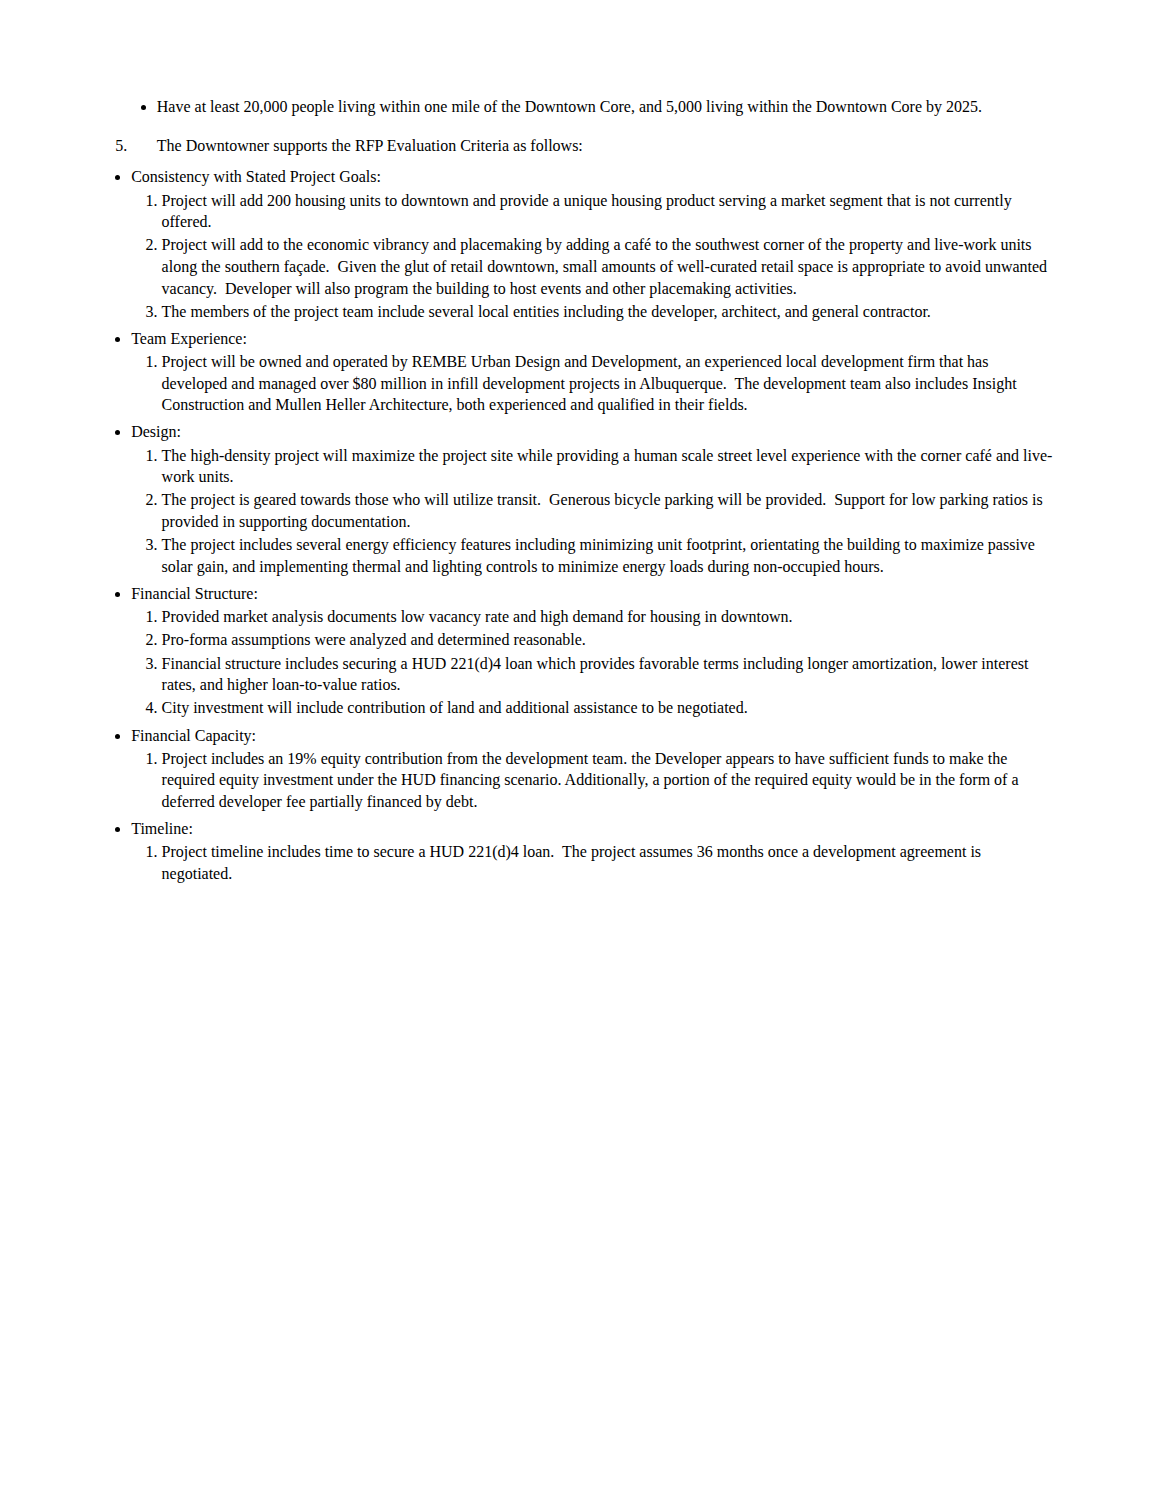Have at least 20,000 people living within one mile of the Downtown Core, and 5,000 living within the Downtown Core by 2025.
5.
The Downtowner supports the RFP Evaluation Criteria as follows:
Consistency with Stated Project Goals:
Project will add 200 housing units to downtown and provide a unique housing product serving a market segment that is not currently offered.
Project will add to the economic vibrancy and placemaking by adding a café to the southwest corner of the property and live-work units along the southern façade. Given the glut of retail downtown, small amounts of well-curated retail space is appropriate to avoid unwanted vacancy. Developer will also program the building to host events and other placemaking activities.
The members of the project team include several local entities including the developer, architect, and general contractor.
Team Experience:
Project will be owned and operated by REMBE Urban Design and Development, an experienced local development firm that has developed and managed over $80 million in infill development projects in Albuquerque. The development team also includes Insight Construction and Mullen Heller Architecture, both experienced and qualified in their fields.
Design:
The high-density project will maximize the project site while providing a human scale street level experience with the corner café and live-work units.
The project is geared towards those who will utilize transit. Generous bicycle parking will be provided. Support for low parking ratios is provided in supporting documentation.
The project includes several energy efficiency features including minimizing unit footprint, orientating the building to maximize passive solar gain, and implementing thermal and lighting controls to minimize energy loads during non-occupied hours.
Financial Structure:
Provided market analysis documents low vacancy rate and high demand for housing in downtown.
Pro-forma assumptions were analyzed and determined reasonable.
Financial structure includes securing a HUD 221(d)4 loan which provides favorable terms including longer amortization, lower interest rates, and higher loan-to-value ratios.
City investment will include contribution of land and additional assistance to be negotiated.
Financial Capacity:
Project includes an 19% equity contribution from the development team. the Developer appears to have sufficient funds to make the required equity investment under the HUD financing scenario. Additionally, a portion of the required equity would be in the form of a deferred developer fee partially financed by debt.
Timeline:
Project timeline includes time to secure a HUD 221(d)4 loan. The project assumes 36 months once a development agreement is negotiated.